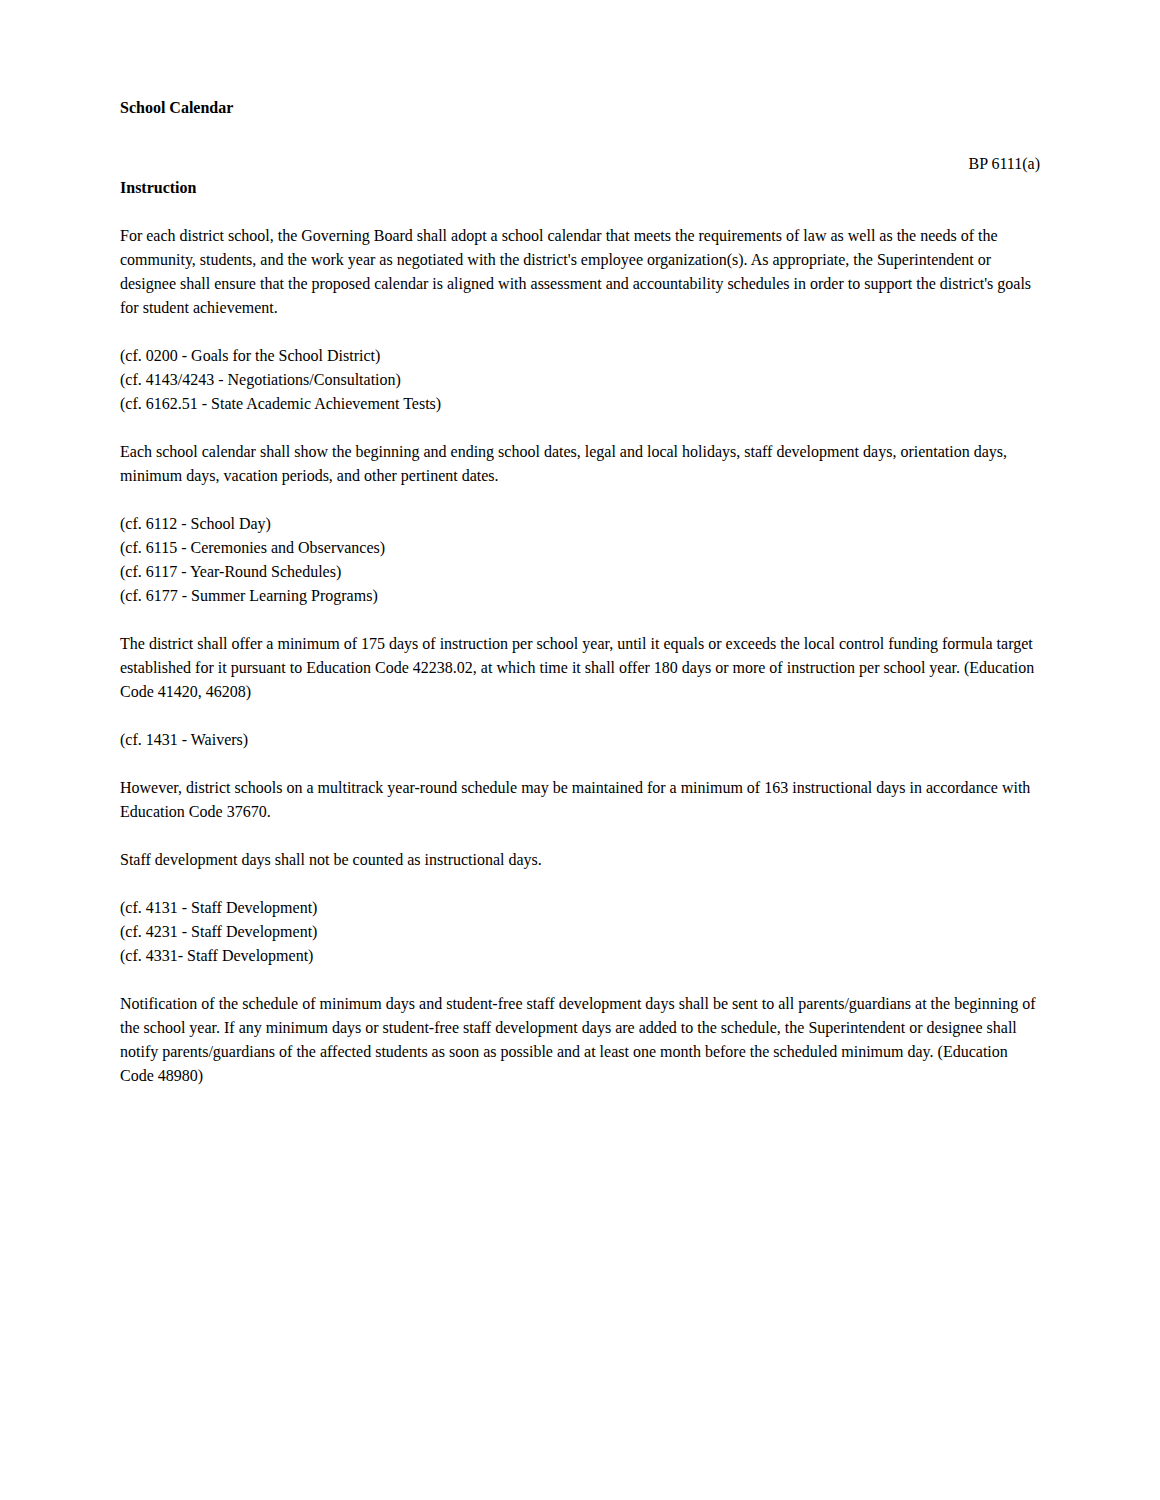School Calendar
BP 6111(a)
Instruction
For each district school, the Governing Board shall adopt a school calendar that meets the requirements of law as well as the needs of the community, students, and the work year as negotiated with the district's employee organization(s). As appropriate, the Superintendent or designee shall ensure that the proposed calendar is aligned with assessment and accountability schedules in order to support the district's goals for student achievement.
(cf. 0200 - Goals for the School District)
(cf. 4143/4243 - Negotiations/Consultation)
(cf. 6162.51 - State Academic Achievement Tests)
Each school calendar shall show the beginning and ending school dates, legal and local holidays, staff development days, orientation days, minimum days, vacation periods, and other pertinent dates.
(cf. 6112 - School Day)
(cf. 6115 - Ceremonies and Observances)
(cf. 6117 - Year-Round Schedules)
(cf. 6177 - Summer Learning Programs)
The district shall offer a minimum of 175 days of instruction per school year, until it equals or exceeds the local control funding formula target established for it pursuant to Education Code 42238.02, at which time it shall offer 180 days or more of instruction per school year. (Education Code 41420, 46208)
(cf. 1431 - Waivers)
However, district schools on a multitrack year-round schedule may be maintained for a minimum of 163 instructional days in accordance with Education Code 37670.
Staff development days shall not be counted as instructional days.
(cf. 4131 - Staff Development)
(cf. 4231 - Staff Development)
(cf. 4331- Staff Development)
Notification of the schedule of minimum days and student-free staff development days shall be sent to all parents/guardians at the beginning of the school year. If any minimum days or student-free staff development days are added to the schedule, the Superintendent or designee shall notify parents/guardians of the affected students as soon as possible and at least one month before the scheduled minimum day. (Education Code 48980)